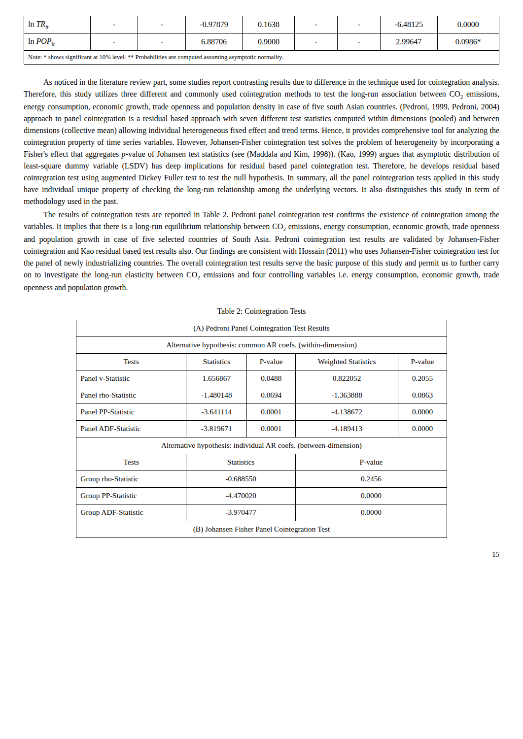| ln TR it | - | - | -0.97879 | 0.1638 | - | - | -6.48125 | 0.0000 |
| ln POP it | - | - | 6.88706 | 0.9000 | - | - | 2.99647 | 0.0986* |
| Note: * shows significant at 10% level. ** Probabilities are computed assuming asymptotic normality. |
As noticed in the literature review part, some studies report contrasting results due to difference in the technique used for cointegration analysis. Therefore, this study utilizes three different and commonly used cointegration methods to test the long-run association between CO2 emissions, energy consumption, economic growth, trade openness and population density in case of five south Asian countries. (Pedroni, 1999, Pedroni, 2004) approach to panel cointegration is a residual based approach with seven different test statistics computed within dimensions (pooled) and between dimensions (collective mean) allowing individual heterogeneous fixed effect and trend terms. Hence, it provides comprehensive tool for analyzing the cointegration property of time series variables. However, Johansen-Fisher cointegration test solves the problem of heterogeneity by incorporating a Fisher's effect that aggregates p-value of Johansen test statistics (see (Maddala and Kim, 1998)). (Kao, 1999) argues that asymptotic distribution of least-square dummy variable (LSDV) has deep implications for residual based panel cointegration test. Therefore, he develops residual based cointegration test using augmented Dickey Fuller test to test the null hypothesis. In summary, all the panel cointegration tests applied in this study have individual unique property of checking the long-run relationship among the underlying vectors. It also distinguishes this study in term of methodology used in the past.
The results of cointegration tests are reported in Table 2. Pedroni panel cointegration test confirms the existence of cointegration among the variables. It implies that there is a long-run equilibrium relationship between CO2 emissions, energy consumption, economic growth, trade openness and population growth in case of five selected countries of South Asia. Pedroni cointegration test results are validated by Johansen-Fisher cointegration and Kao residual based test results also. Our findings are consistent with Hossain (2011) who uses Johansen-Fisher cointegration test for the panel of newly industrializing countries. The overall cointegration test results serve the basic purpose of this study and permit us to further carry on to investigate the long-run elasticity between CO2 emissions and four controlling variables i.e. energy consumption, economic growth, trade openness and population growth.
Table 2: Cointegration Tests
| (A) Pedroni Panel Cointegration Test Results |
| Alternative hypothesis: common AR coefs. (within-dimension) |
| Tests | Statistics | P-value | Weighted Statistics | P-value |
| Panel v-Statistic | 1.656867 | 0.0488 | 0.822052 | 0.2055 |
| Panel rho-Statistic | -1.480148 | 0.0694 | -1.363888 | 0.0863 |
| Panel PP-Statistic | -3.641114 | 0.0001 | -4.138672 | 0.0000 |
| Panel ADF-Statistic | -3.819671 | 0.0001 | -4.189413 | 0.0000 |
| Alternative hypothesis: individual AR coefs. (between-dimension) |
| Tests | Statistics | P-value |
| Group rho-Statistic | -0.688550 | 0.2456 |
| Group PP-Statistic | -4.470020 | 0.0000 |
| Group ADF-Statistic | -3.970477 | 0.0000 |
| (B) Johansen Fisher Panel Cointegration Test |
15